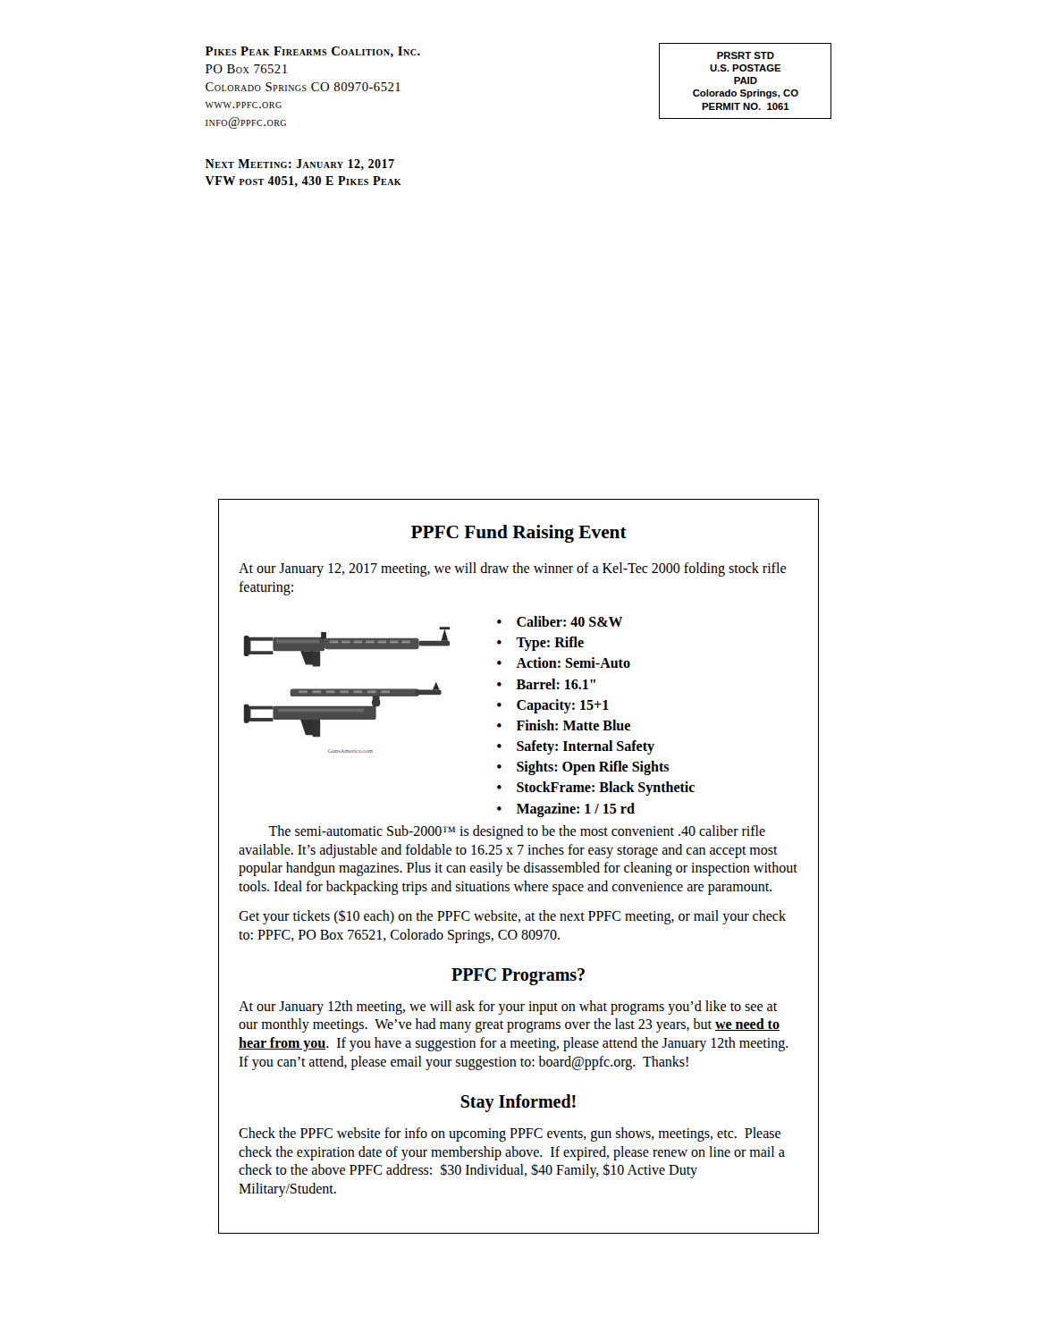Pikes Peak Firearms Coalition, Inc.
PO Box 76521
Colorado Springs CO 80970-6521
www.ppfc.org
info@ppfc.org
PRSRT STD
U.S. POSTAGE
PAID
Colorado Springs, CO
PERMIT NO. 1061
Next Meeting: January 12, 2017
VFW post 4051, 430 E Pikes Peak
PPFC Fund Raising Event
At our January 12, 2017 meeting, we will draw the winner of a Kel-Tec 2000 folding stock rifle featuring:
GunsAmerica.com
Caliber: 40 S&W
Type: Rifle
Action: Semi-Auto
Barrel: 16.1"
Capacity: 15+1
Finish: Matte Blue
Safety: Internal Safety
Sights: Open Rifle Sights
StockFrame: Black Synthetic
Magazine: 1 / 15 rd
The semi-automatic Sub-2000™ is designed to be the most convenient .40 caliber rifle available. It’s adjustable and foldable to 16.25 x 7 inches for easy storage and can accept most popular handgun magazines. Plus it can easily be disassembled for cleaning or inspection without tools. Ideal for backpacking trips and situations where space and convenience are paramount.
Get your tickets ($10 each) on the PPFC website, at the next PPFC meeting, or mail your check to: PPFC, PO Box 76521, Colorado Springs, CO 80970.
PPFC Programs?
At our January 12th meeting, we will ask for your input on what programs you’d like to see at our monthly meetings. We’ve had many great programs over the last 23 years, but we need to hear from you. If you have a suggestion for a meeting, please attend the January 12th meeting. If you can’t attend, please email your suggestion to: board@ppfc.org. Thanks!
Stay Informed!
Check the PPFC website for info on upcoming PPFC events, gun shows, meetings, etc. Please check the expiration date of your membership above. If expired, please renew on line or mail a check to the above PPFC address: $30 Individual, $40 Family, $10 Active Duty Military/Student.